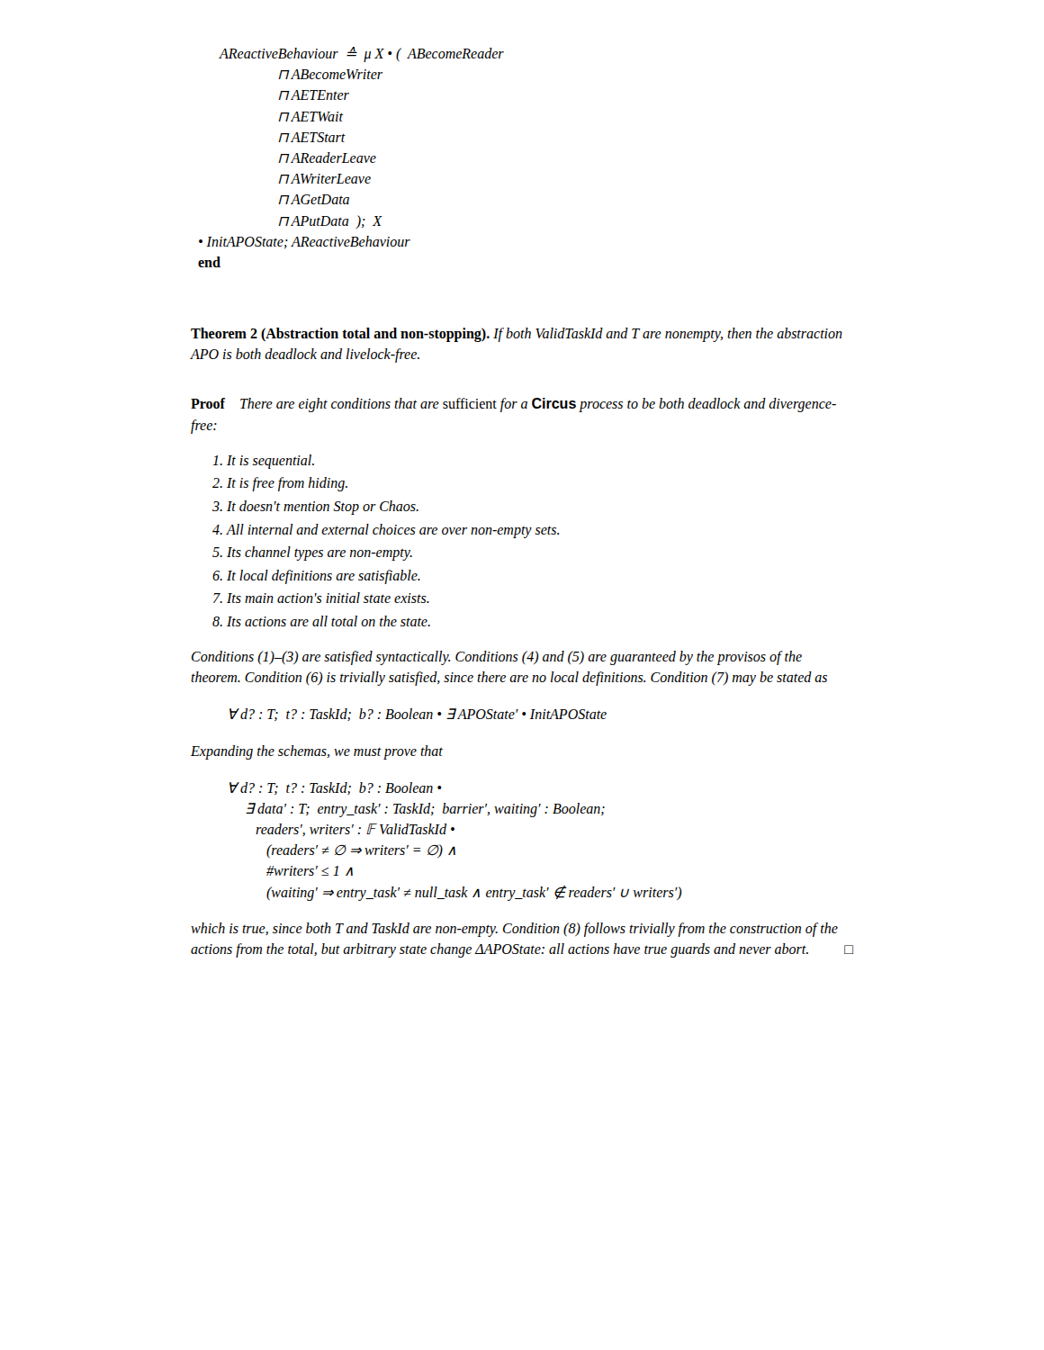AReactiveBehaviour ≙ μ X • ( ABecomeReader
⊓ ABecomeWriter
⊓ AETEnter
⊓ AETWait
⊓ AETStart
⊓ AReaderLeave
⊓ AWriterLeave
⊓ AGetData
⊓ APutData ); X
• InitAPOState; AReactiveBehaviour
end
Theorem 2 (Abstraction total and non-stopping). If both ValidTaskId and T are nonempty, then the abstraction APO is both deadlock and livelock-free.
Proof There are eight conditions that are sufficient for a Circus process to be both deadlock and divergence-free:
It is sequential.
It is free from hiding.
It doesn't mention Stop or Chaos.
All internal and external choices are over non-empty sets.
Its channel types are non-empty.
It local definitions are satisfiable.
Its main action's initial state exists.
Its actions are all total on the state.
Conditions (1)–(3) are satisfied syntactically. Conditions (4) and (5) are guaranteed by the provisos of the theorem. Condition (6) is trivially satisfied, since there are no local definitions. Condition (7) may be stated as
∀ d? : T; t? : TaskId; b? : Boolean • ∃ APOState′ • InitAPOState
Expanding the schemas, we must prove that
∀ d? : T; t? : TaskId; b? : Boolean • ∃ data′ : T; entry_task′ : TaskId; barrier′, waiting′ : Boolean; readers′, writers′ : 𝔽 ValidTaskId • (readers′ ≠ ∅ ⇒ writers′ = ∅) ∧ #writers′ ≤ 1 ∧ (waiting′ ⇒ entry_task′ ≠ null_task ∧ entry_task′ ∉ readers′ ∪ writers′)
which is true, since both T and TaskId are non-empty. Condition (8) follows trivially from the construction of the actions from the total, but arbitrary state change ΔAPOState: all actions have true guards and never abort.□